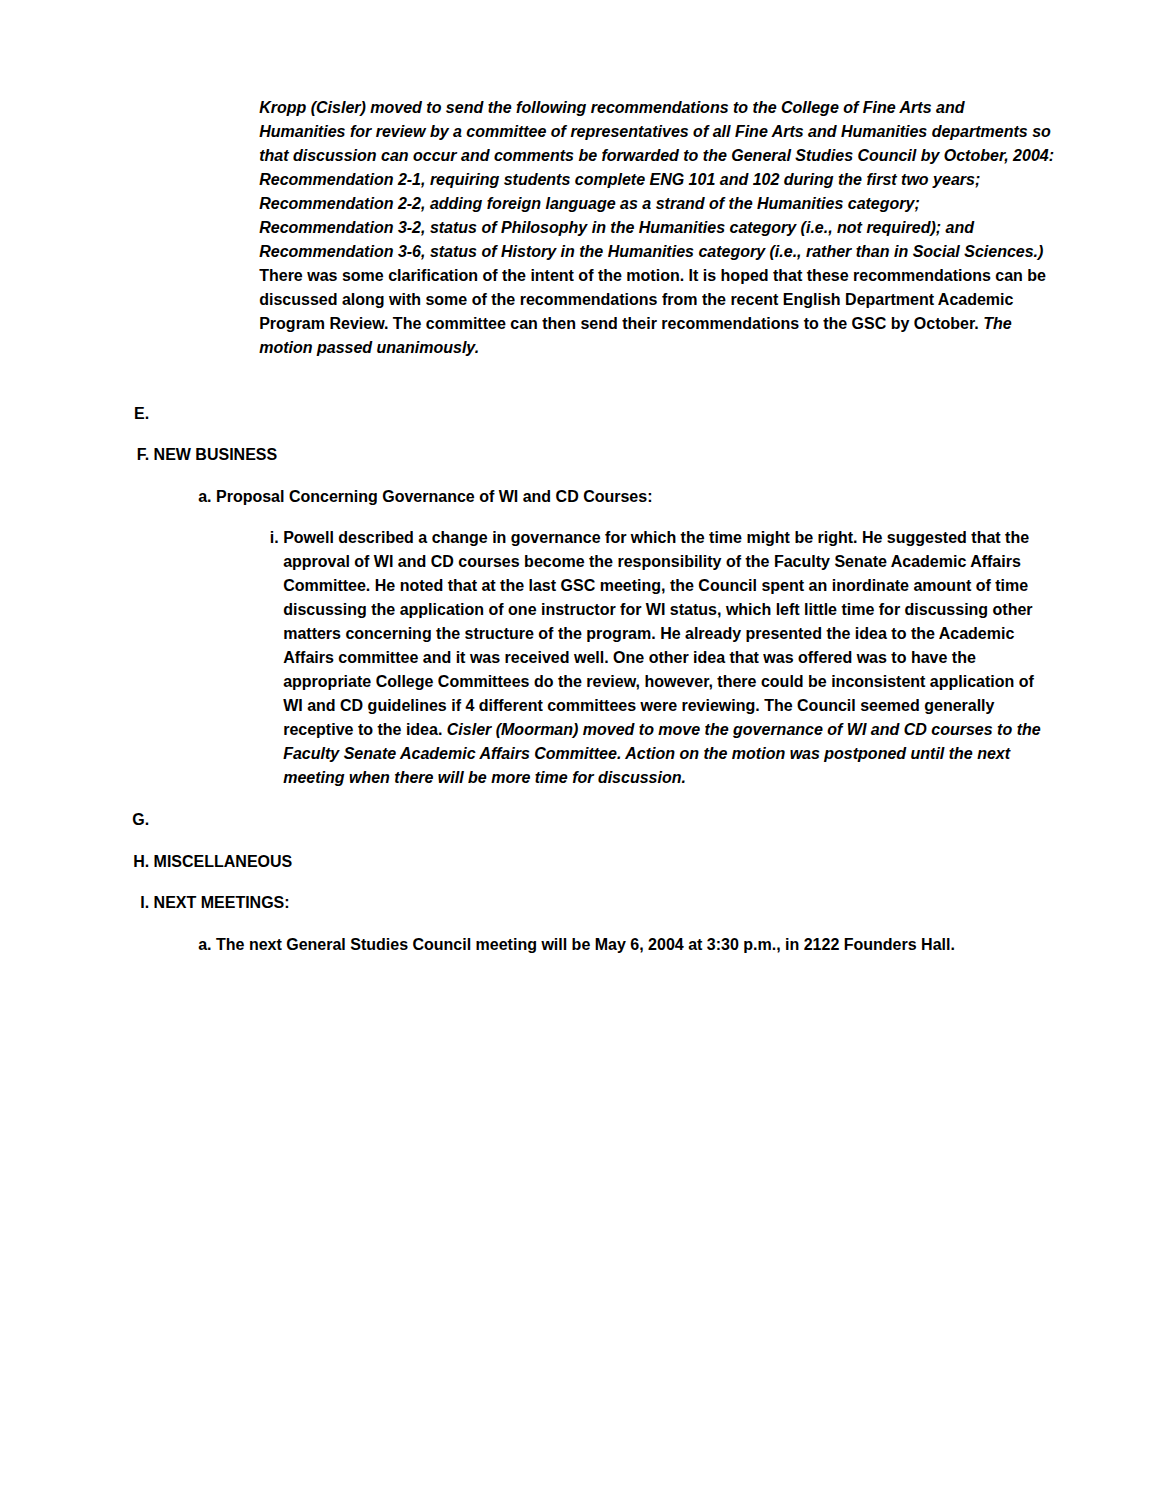Kropp (Cisler) moved to send the following recommendations to the College of Fine Arts and Humanities for review by a committee of representatives of all Fine Arts and Humanities departments so that discussion can occur and comments be forwarded to the General Studies Council by October, 2004: Recommendation 2-1, requiring students complete ENG 101 and 102 during the first two years; Recommendation 2-2, adding foreign language as a strand of the Humanities category; Recommendation 3-2, status of Philosophy in the Humanities category (i.e., not required); and Recommendation 3-6, status of History in the Humanities category (i.e., rather than in Social Sciences.) There was some clarification of the intent of the motion. It is hoped that these recommendations can be discussed along with some of the recommendations from the recent English Department Academic Program Review. The committee can then send their recommendations to the GSC by October. The motion passed unanimously.
NEW BUSINESS
Proposal Concerning Governance of WI and CD Courses:
Powell described a change in governance for which the time might be right. He suggested that the approval of WI and CD courses become the responsibility of the Faculty Senate Academic Affairs Committee. He noted that at the last GSC meeting, the Council spent an inordinate amount of time discussing the application of one instructor for WI status, which left little time for discussing other matters concerning the structure of the program. He already presented the idea to the Academic Affairs committee and it was received well. One other idea that was offered was to have the appropriate College Committees do the review, however, there could be inconsistent application of WI and CD guidelines if 4 different committees were reviewing. The Council seemed generally receptive to the idea. Cisler (Moorman) moved to move the governance of WI and CD courses to the Faculty Senate Academic Affairs Committee. Action on the motion was postponed until the next meeting when there will be more time for discussion.
MISCELLANEOUS
NEXT MEETINGS:
The next General Studies Council meeting will be May 6, 2004 at 3:30 p.m., in 2122 Founders Hall.